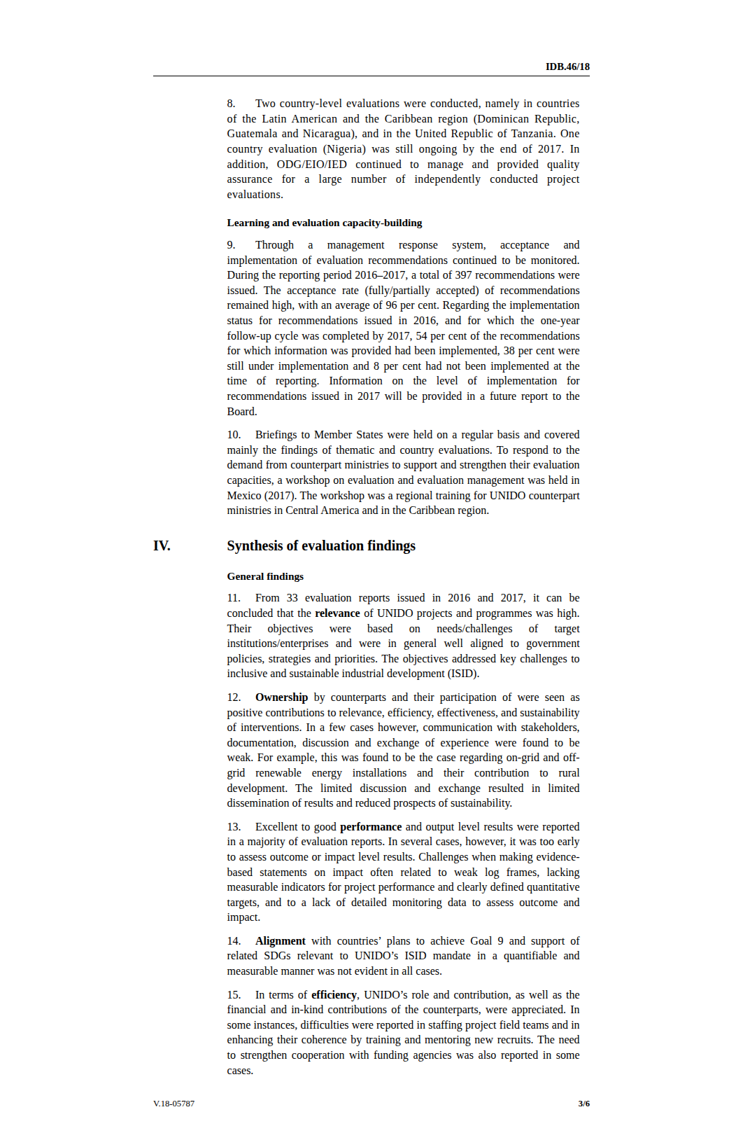IDB.46/18
8. Two country-level evaluations were conducted, namely in countries of the Latin American and the Caribbean region (Dominican Republic, Guatemala and Nicaragua), and in the United Republic of Tanzania. One country evaluation (Nigeria) was still ongoing by the end of 2017. In addition, ODG/EIO/IED continued to manage and provided quality assurance for a large number of independently conducted project evaluations.
Learning and evaluation capacity-building
9. Through a management response system, acceptance and implementation of evaluation recommendations continued to be monitored. During the reporting period 2016–2017, a total of 397 recommendations were issued. The acceptance rate (fully/partially accepted) of recommendations remained high, with an average of 96 per cent. Regarding the implementation status for recommendations issued in 2016, and for which the one-year follow-up cycle was completed by 2017, 54 per cent of the recommendations for which information was provided had been implemented, 38 per cent were still under implementation and 8 per cent had not been implemented at the time of reporting. Information on the level of implementation for recommendations issued in 2017 will be provided in a future report to the Board.
10. Briefings to Member States were held on a regular basis and covered mainly the findings of thematic and country evaluations. To respond to the demand from counterpart ministries to support and strengthen their evaluation capacities, a workshop on evaluation and evaluation management was held in Mexico (2017). The workshop was a regional training for UNIDO counterpart ministries in Central America and in the Caribbean region.
IV.
Synthesis of evaluation findings
General findings
11. From 33 evaluation reports issued in 2016 and 2017, it can be concluded that the relevance of UNIDO projects and programmes was high. Their objectives were based on needs/challenges of target institutions/enterprises and were in general well aligned to government policies, strategies and priorities. The objectives addressed key challenges to inclusive and sustainable industrial development (ISID).
12. Ownership by counterparts and their participation of were seen as positive contributions to relevance, efficiency, effectiveness, and sustainability of interventions. In a few cases however, communication with stakeholders, documentation, discussion and exchange of experience were found to be weak. For example, this was found to be the case regarding on-grid and off-grid renewable energy installations and their contribution to rural development. The limited discussion and exchange resulted in limited dissemination of results and reduced prospects of sustainability.
13. Excellent to good performance and output level results were reported in a majority of evaluation reports. In several cases, however, it was too early to assess outcome or impact level results. Challenges when making evidence-based statements on impact often related to weak log frames, lacking measurable indicators for project performance and clearly defined quantitative targets, and to a lack of detailed monitoring data to assess outcome and impact.
14. Alignment with countries’ plans to achieve Goal 9 and support of related SDGs relevant to UNIDO’s ISID mandate in a quantifiable and measurable manner was not evident in all cases.
15. In terms of efficiency, UNIDO’s role and contribution, as well as the financial and in-kind contributions of the counterparts, were appreciated. In some instances, difficulties were reported in staffing project field teams and in enhancing their coherence by training and mentoring new recruits. The need to strengthen cooperation with funding agencies was also reported in some cases.
V.18-05787
3/6